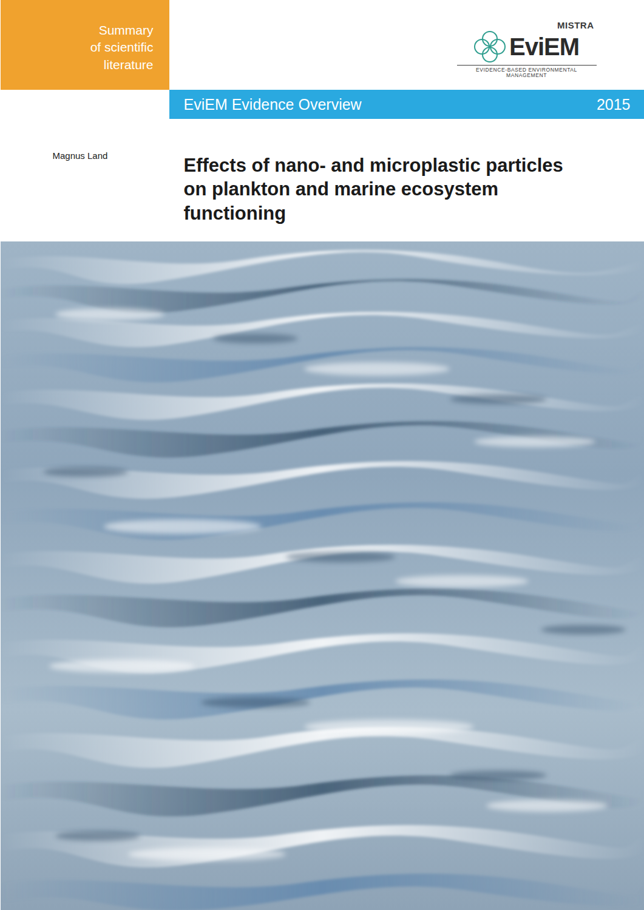Summary
of scientific
literature
MISTRA
Evi EM
EVIDENCE-BASED ENVIRONMENTAL MANAGEMENT
EviEM Evidence Overview 2015
Magnus Land
Effects of nano- and microplastic particles on plankton and marine ecosystem functioning